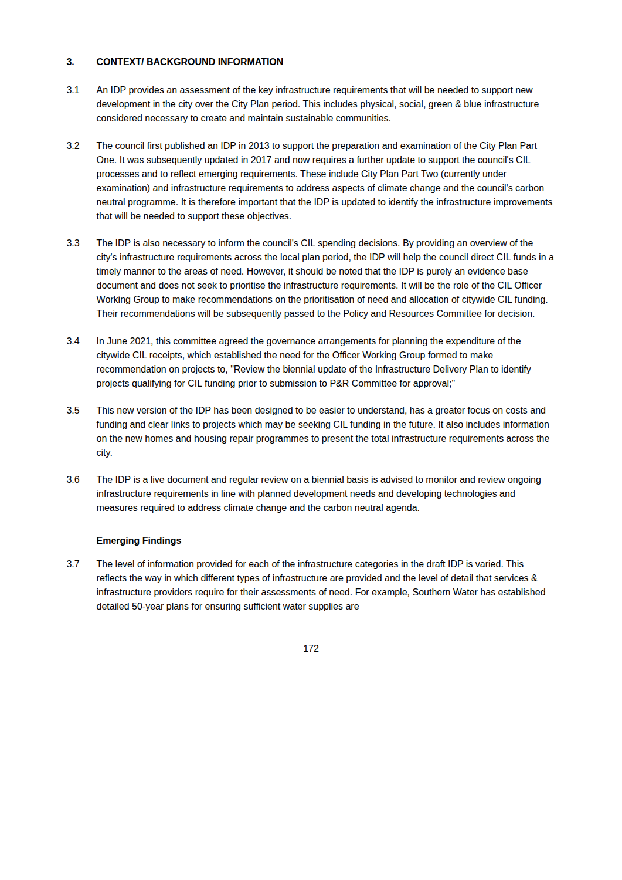3. CONTEXT/ BACKGROUND INFORMATION
3.1
An IDP provides an assessment of the key infrastructure requirements that will be needed to support new development in the city over the City Plan period. This includes physical, social, green & blue infrastructure considered necessary to create and maintain sustainable communities.
3.2
The council first published an IDP in 2013 to support the preparation and examination of the City Plan Part One. It was subsequently updated in 2017 and now requires a further update to support the council's CIL processes and to reflect emerging requirements. These include City Plan Part Two (currently under examination) and infrastructure requirements to address aspects of climate change and the council's carbon neutral programme. It is therefore important that the IDP is updated to identify the infrastructure improvements that will be needed to support these objectives.
3.3
The IDP is also necessary to inform the council's CIL spending decisions. By providing an overview of the city's infrastructure requirements across the local plan period, the IDP will help the council direct CIL funds in a timely manner to the areas of need. However, it should be noted that the IDP is purely an evidence base document and does not seek to prioritise the infrastructure requirements. It will be the role of the CIL Officer Working Group to make recommendations on the prioritisation of need and allocation of citywide CIL funding. Their recommendations will be subsequently passed to the Policy and Resources Committee for decision.
3.4
In June 2021, this committee agreed the governance arrangements for planning the expenditure of the citywide CIL receipts, which established the need for the Officer Working Group formed to make recommendation on projects to, "Review the biennial update of the Infrastructure Delivery Plan to identify projects qualifying for CIL funding prior to submission to P&R Committee for approval;"
3.5
This new version of the IDP has been designed to be easier to understand, has a greater focus on costs and funding and clear links to projects which may be seeking CIL funding in the future. It also includes information on the new homes and housing repair programmes to present the total infrastructure requirements across the city.
3.6
The IDP is a live document and regular review on a biennial basis is advised to monitor and review ongoing infrastructure requirements in line with planned development needs and developing technologies and measures required to address climate change and the carbon neutral agenda.
Emerging Findings
3.7
The level of information provided for each of the infrastructure categories in the draft IDP is varied. This reflects the way in which different types of infrastructure are provided and the level of detail that services & infrastructure providers require for their assessments of need. For example, Southern Water has established detailed 50-year plans for ensuring sufficient water supplies are
172